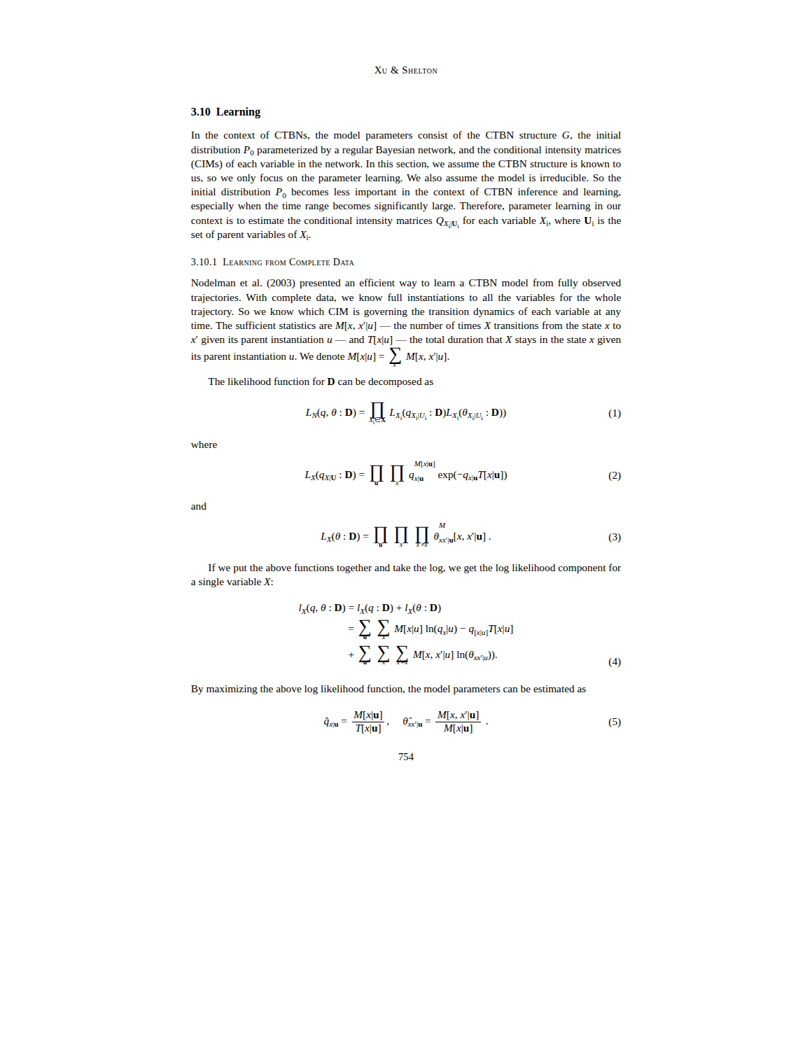Xu & Shelton
3.10 Learning
In the context of CTBNs, the model parameters consist of the CTBN structure G, the initial distribution P 0 parameterized by a regular Bayesian network, and the conditional intensity matrices (CIMs) of each variable in the network. In this section, we assume the CTBN structure is known to us, so we only focus on the parameter learning. We also assume the model is irreducible. So the initial distribution P 0 becomes less important in the context of CTBN inference and learning, especially when the time range becomes significantly large. Therefore, parameter learning in our context is to estimate the conditional intensity matrices QXi|Ui for each variable Xi, where Ui is the set of parent variables of Xi.
3.10.1 Learning from Complete Data
Nodelman et al. (2003) presented an efficient way to learn a CTBN model from fully observed trajectories. With complete data, we know full instantiations to all the variables for the whole trajectory. So we know which CIM is governing the transition dynamics of each variable at any time. The sufficient statistics are M[x, x′|u] — the number of times X transitions from the state x to x′ given its parent instantiation u — and T[x|u] — the total duration that X stays in the state x given its parent instantiation u. We denote M[x|u] = ∑x′ M[x, x′|u].
The likelihood function for D can be decomposed as
LN(q, θ : D) = ∏Xi∈X LXi(qXi|Ui : D)LXi(θXi|Ui : D))
(1)
where
LX(qX|U : D) = ∏u ∏x qM[x|u] x|u exp(−qx|u T[x|u])
(2)
and
LX(θ : D) = ∏u ∏x ∏x′≠x θMxx′|u[x, x′|u] .
(3)
If we put the above functions together and take the log, we get the log likelihood component for a single variable X:
lX(q, θ : D) =
lX(q : D) + lX(θ : D)
=
∑u ∑x M[x|u] ln(qx|u) − q[x|u] T[x|u]
+
∑u ∑x ∑x′≠x M[x, x′|u] ln(θxx′|u)).
(4)
By maximizing the above log likelihood function, the model parameters can be estimated as
q̂x|u = M[x|u] T[x|u], θ̂xx′|u = M[x, x′|u] M[x|u] .
(5)
754